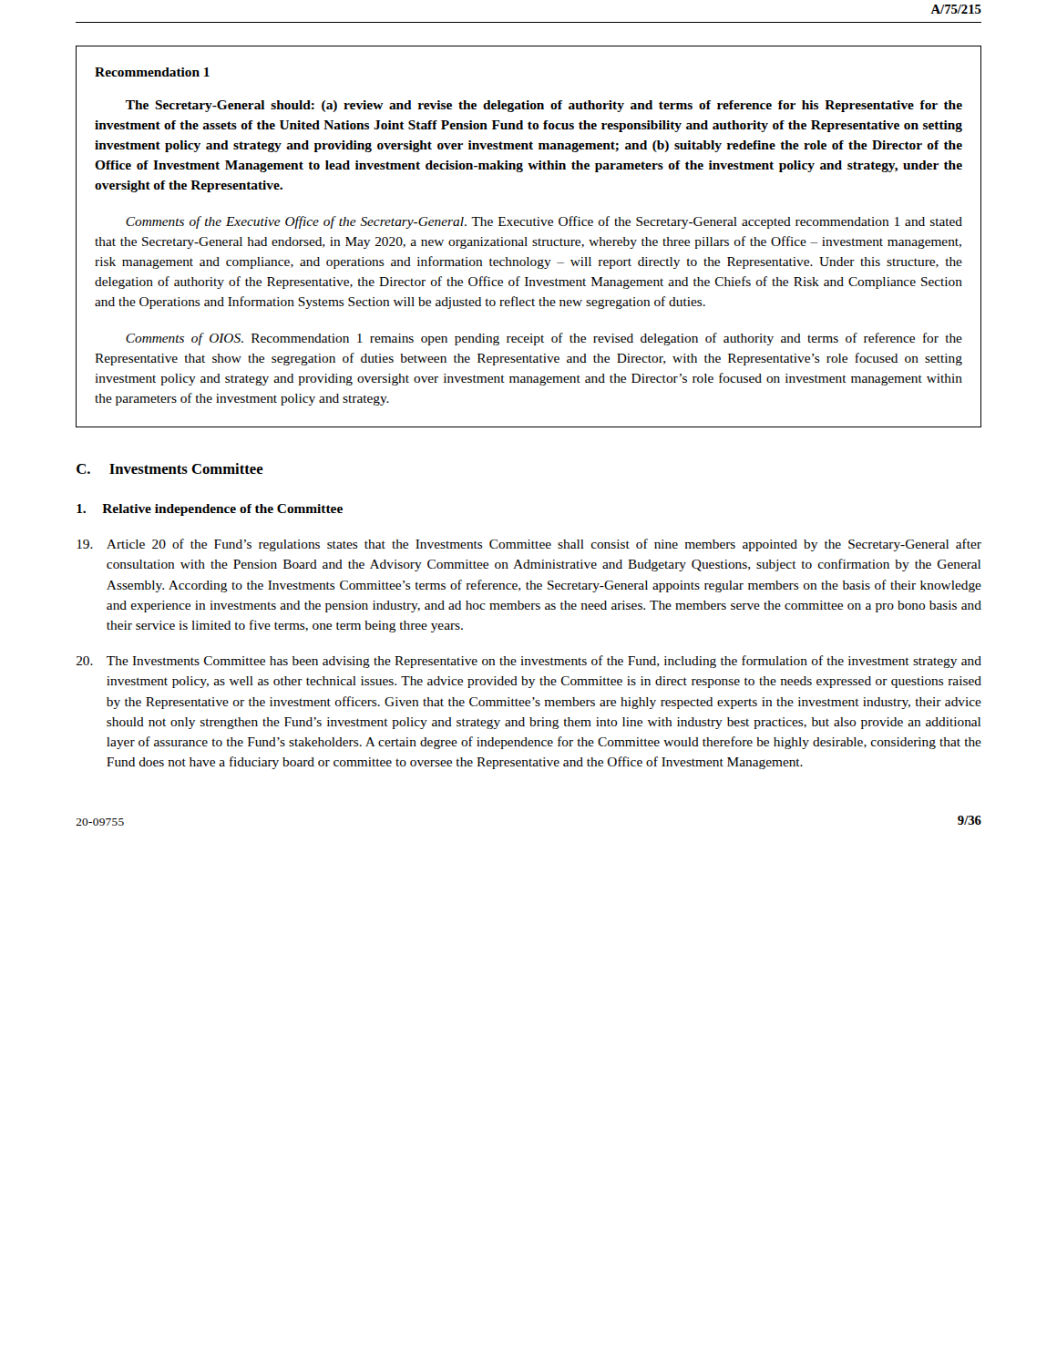A/75/215
Recommendation 1
The Secretary-General should: (a) review and revise the delegation of authority and terms of reference for his Representative for the investment of the assets of the United Nations Joint Staff Pension Fund to focus the responsibility and authority of the Representative on setting investment policy and strategy and providing oversight over investment management; and (b) suitably redefine the role of the Director of the Office of Investment Management to lead investment decision-making within the parameters of the investment policy and strategy, under the oversight of the Representative.
Comments of the Executive Office of the Secretary-General. The Executive Office of the Secretary-General accepted recommendation 1 and stated that the Secretary-General had endorsed, in May 2020, a new organizational structure, whereby the three pillars of the Office – investment management, risk management and compliance, and operations and information technology – will report directly to the Representative. Under this structure, the delegation of authority of the Representative, the Director of the Office of Investment Management and the Chiefs of the Risk and Compliance Section and the Operations and Information Systems Section will be adjusted to reflect the new segregation of duties.
Comments of OIOS. Recommendation 1 remains open pending receipt of the revised delegation of authority and terms of reference for the Representative that show the segregation of duties between the Representative and the Director, with the Representative’s role focused on setting investment policy and strategy and providing oversight over investment management and the Director’s role focused on investment management within the parameters of the investment policy and strategy.
C. Investments Committee
1. Relative independence of the Committee
19.
Article 20 of the Fund’s regulations states that the Investments Committee shall consist of nine members appointed by the Secretary-General after consultation with the Pension Board and the Advisory Committee on Administrative and Budgetary Questions, subject to confirmation by the General Assembly. According to the Investments Committee’s terms of reference, the Secretary-General appoints regular members on the basis of their knowledge and experience in investments and the pension industry, and ad hoc members as the need arises. The members serve the committee on a pro bono basis and their service is limited to five terms, one term being three years.
20.
The Investments Committee has been advising the Representative on the investments of the Fund, including the formulation of the investment strategy and investment policy, as well as other technical issues. The advice provided by the Committee is in direct response to the needs expressed or questions raised by the Representative or the investment officers. Given that the Committee’s members are highly respected experts in the investment industry, their advice should not only strengthen the Fund’s investment policy and strategy and bring them into line with industry best practices, but also provide an additional layer of assurance to the Fund’s stakeholders. A certain degree of independence for the Committee would therefore be highly desirable, considering that the Fund does not have a fiduciary board or committee to oversee the Representative and the Office of Investment Management.
20-09755
9/36